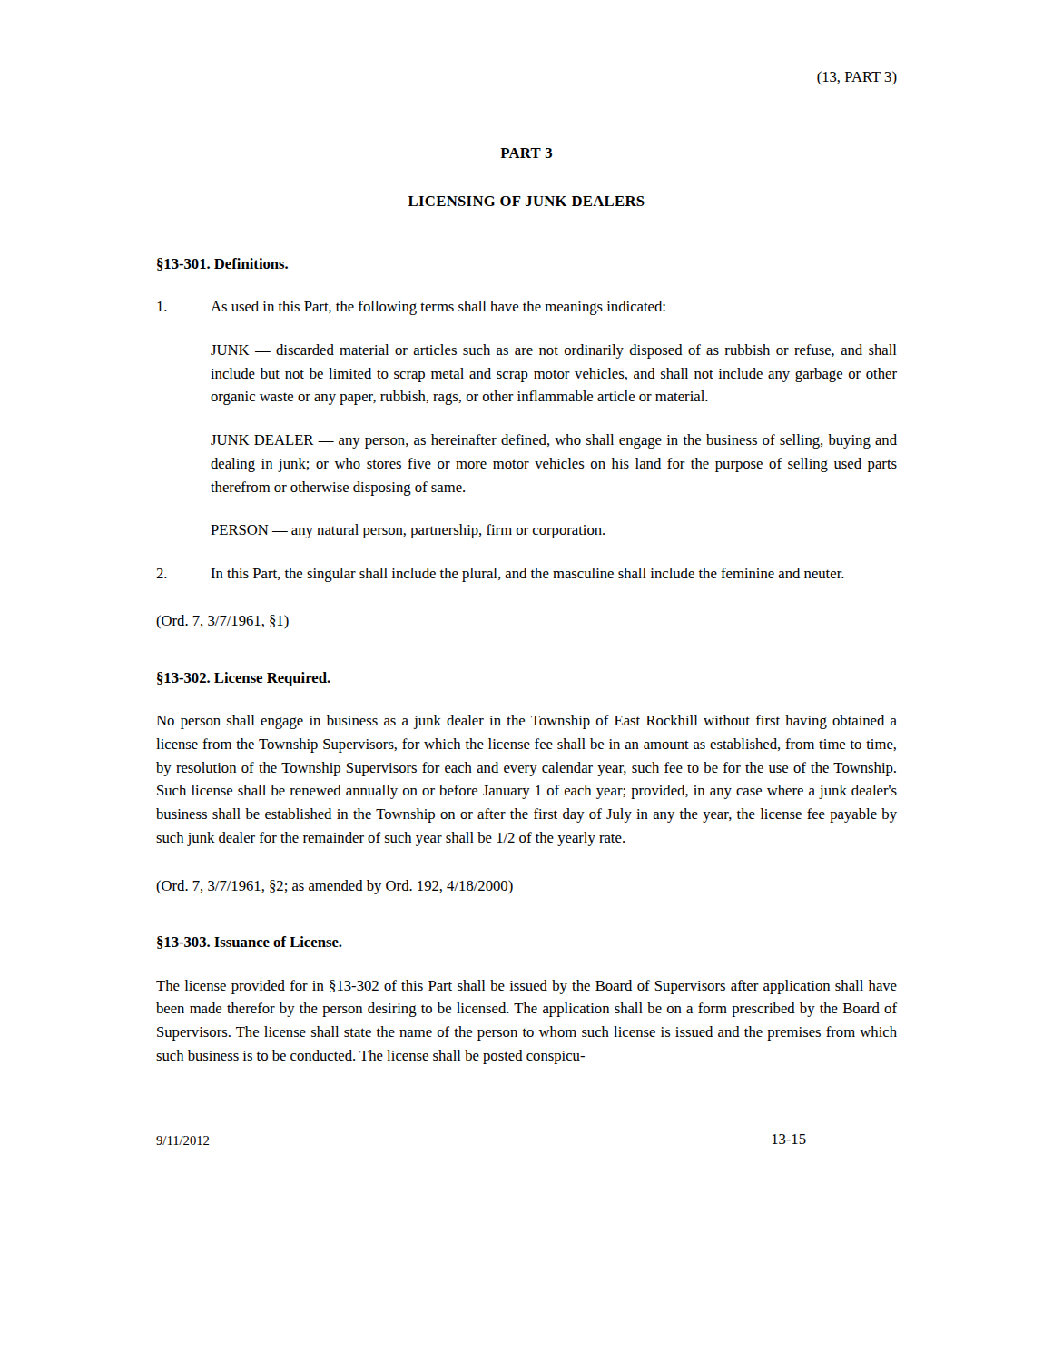(13, PART 3)
PART 3
LICENSING OF JUNK DEALERS
§13-301. Definitions.
1.
As used in this Part, the following terms shall have the meanings indicated:
JUNK — discarded material or articles such as are not ordinarily disposed of as rubbish or refuse, and shall include but not be limited to scrap metal and scrap motor vehicles, and shall not include any garbage or other organic waste or any paper, rubbish, rags, or other inflammable article or material.
JUNK DEALER — any person, as hereinafter defined, who shall engage in the business of selling, buying and dealing in junk; or who stores five or more motor vehicles on his land for the purpose of selling used parts therefrom or otherwise disposing of same.
PERSON — any natural person, partnership, firm or corporation.
2.
In this Part, the singular shall include the plural, and the masculine shall include the feminine and neuter.
(Ord. 7, 3/7/1961, §1)
§13-302. License Required.
No person shall engage in business as a junk dealer in the Township of East Rockhill without first having obtained a license from the Township Supervisors, for which the license fee shall be in an amount as established, from time to time, by resolution of the Township Supervisors for each and every calendar year, such fee to be for the use of the Township. Such license shall be renewed annually on or before January 1 of each year; provided, in any case where a junk dealer's business shall be established in the Township on or after the first day of July in any the year, the license fee payable by such junk dealer for the remainder of such year shall be 1/2 of the yearly rate.
(Ord. 7, 3/7/1961, §2; as amended by Ord. 192, 4/18/2000)
§13-303. Issuance of License.
The license provided for in §13-302 of this Part shall be issued by the Board of Supervisors after application shall have been made therefor by the person desiring to be licensed. The application shall be on a form prescribed by the Board of Supervisors. The license shall state the name of the person to whom such license is issued and the premises from which such business is to be conducted. The license shall be posted conspicu-
9/11/2012
13-15